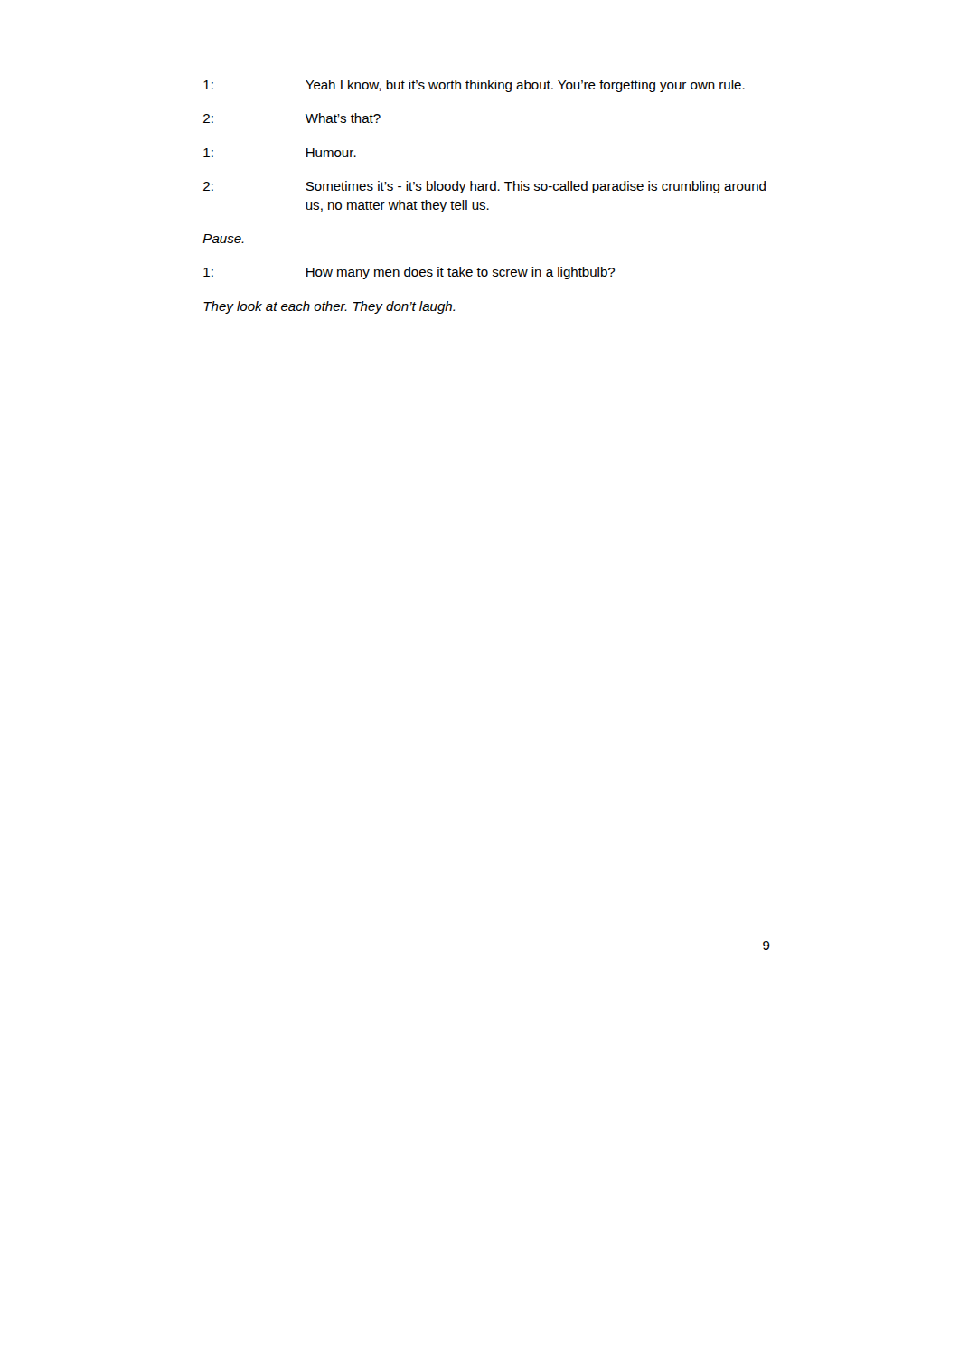| 1: | Yeah I know, but it’s worth thinking about. You’re forgetting your own rule. |
| 2: | What’s that? |
| 1: | Humour. |
| 2: | Sometimes it’s - it’s bloody hard. This so-called paradise is crumbling around us, no matter what they tell us. |
Pause.
| 1: | How many men does it take to screw in a lightbulb? |
They look at each other. They don’t laugh.
9